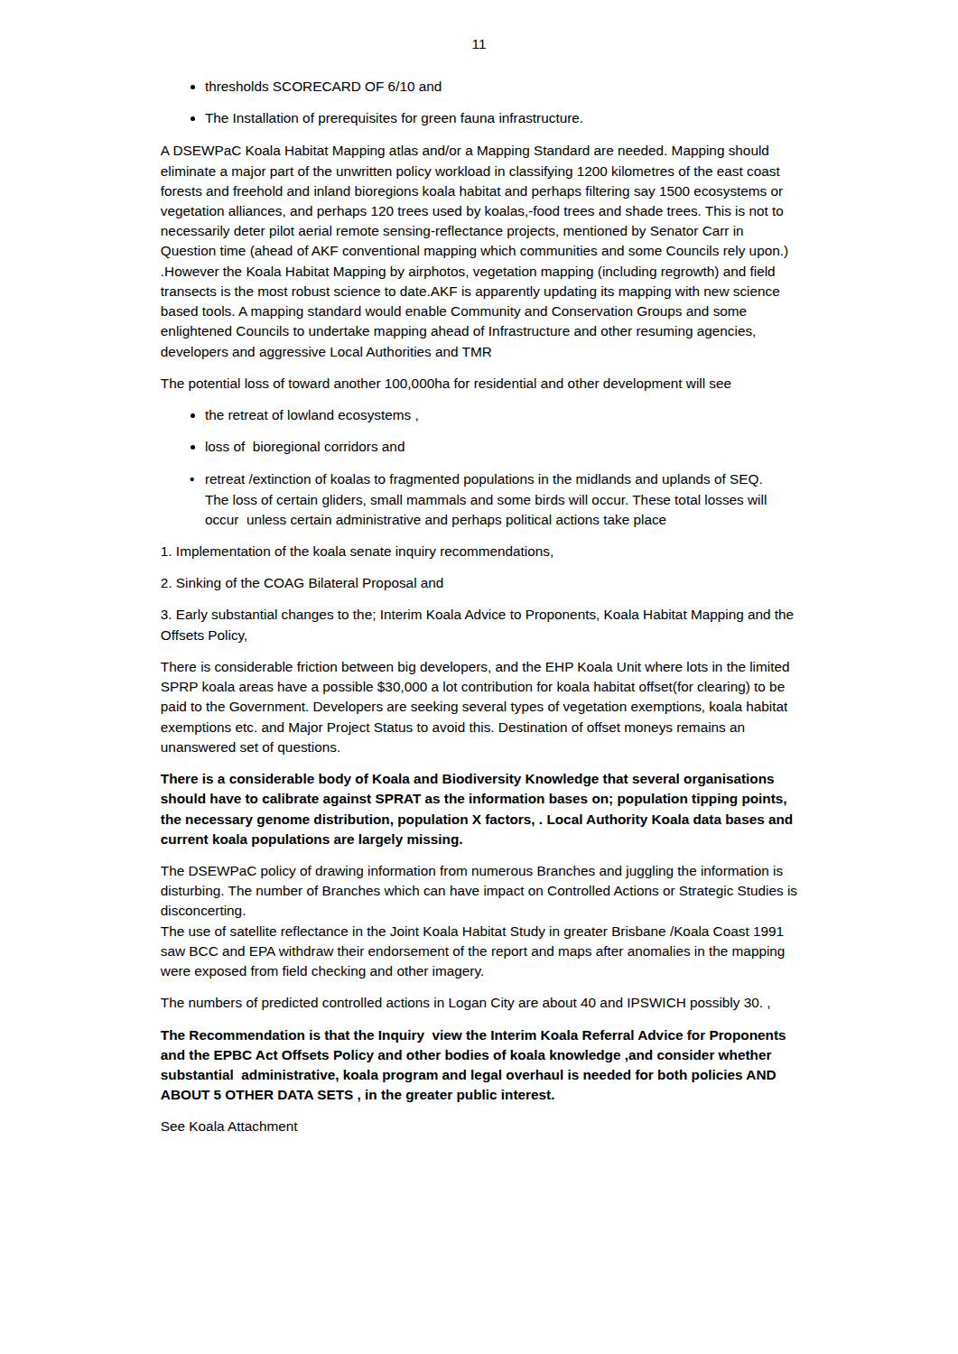11
thresholds SCORECARD OF 6/10 and
The Installation of prerequisites for green fauna infrastructure.
A DSEWPaC Koala Habitat Mapping atlas and/or a Mapping Standard are needed. Mapping should eliminate a major part of the unwritten policy workload in classifying 1200 kilometres of the east coast forests and freehold and inland bioregions koala habitat and perhaps filtering say 1500 ecosystems or vegetation alliances, and perhaps 120 trees used by koalas,-food trees and shade trees. This is not to necessarily deter pilot aerial remote sensing-reflectance projects, mentioned by Senator Carr in Question time (ahead of AKF conventional mapping which communities and some Councils rely upon.) .However the Koala Habitat Mapping by airphotos, vegetation mapping (including regrowth) and field transects is the most robust science to date.AKF is apparently updating its mapping with new science based tools. A mapping standard would enable Community and Conservation Groups and some enlightened Councils to undertake mapping ahead of Infrastructure and other resuming agencies, developers and aggressive Local Authorities and TMR
The potential loss of toward another 100,000ha for residential and other development will see
the retreat of lowland ecosystems ,
loss of bioregional corridors and
retreat /extinction of koalas to fragmented populations in the midlands and uplands of SEQ. The loss of certain gliders, small mammals and some birds will occur. These total losses will occur unless certain administrative and perhaps political actions take place
1. Implementation of the koala senate inquiry recommendations,
2. Sinking of the COAG Bilateral Proposal and
3. Early substantial changes to the; Interim Koala Advice to Proponents, Koala Habitat Mapping and the Offsets Policy,
There is considerable friction between big developers, and the EHP Koala Unit where lots in the limited SPRP koala areas have a possible $30,000 a lot contribution for koala habitat offset(for clearing) to be paid to the Government. Developers are seeking several types of vegetation exemptions, koala habitat exemptions etc. and Major Project Status to avoid this. Destination of offset moneys remains an unanswered set of questions.
There is a considerable body of Koala and Biodiversity Knowledge that several organisations should have to calibrate against SPRAT as the information bases on; population tipping points, the necessary genome distribution, population X factors, . Local Authority Koala data bases and current koala populations are largely missing.
The DSEWPaC policy of drawing information from numerous Branches and juggling the information is disturbing. The number of Branches which can have impact on Controlled Actions or Strategic Studies is disconcerting.
The use of satellite reflectance in the Joint Koala Habitat Study in greater Brisbane /Koala Coast 1991 saw BCC and EPA withdraw their endorsement of the report and maps after anomalies in the mapping were exposed from field checking and other imagery.
The numbers of predicted controlled actions in Logan City are about 40 and IPSWICH possibly 30. ,
The Recommendation is that the Inquiry view the Interim Koala Referral Advice for Proponents and the EPBC Act Offsets Policy and other bodies of koala knowledge ,and consider whether substantial administrative, koala program and legal overhaul is needed for both policies AND ABOUT 5 OTHER DATA SETS , in the greater public interest.
See Koala Attachment